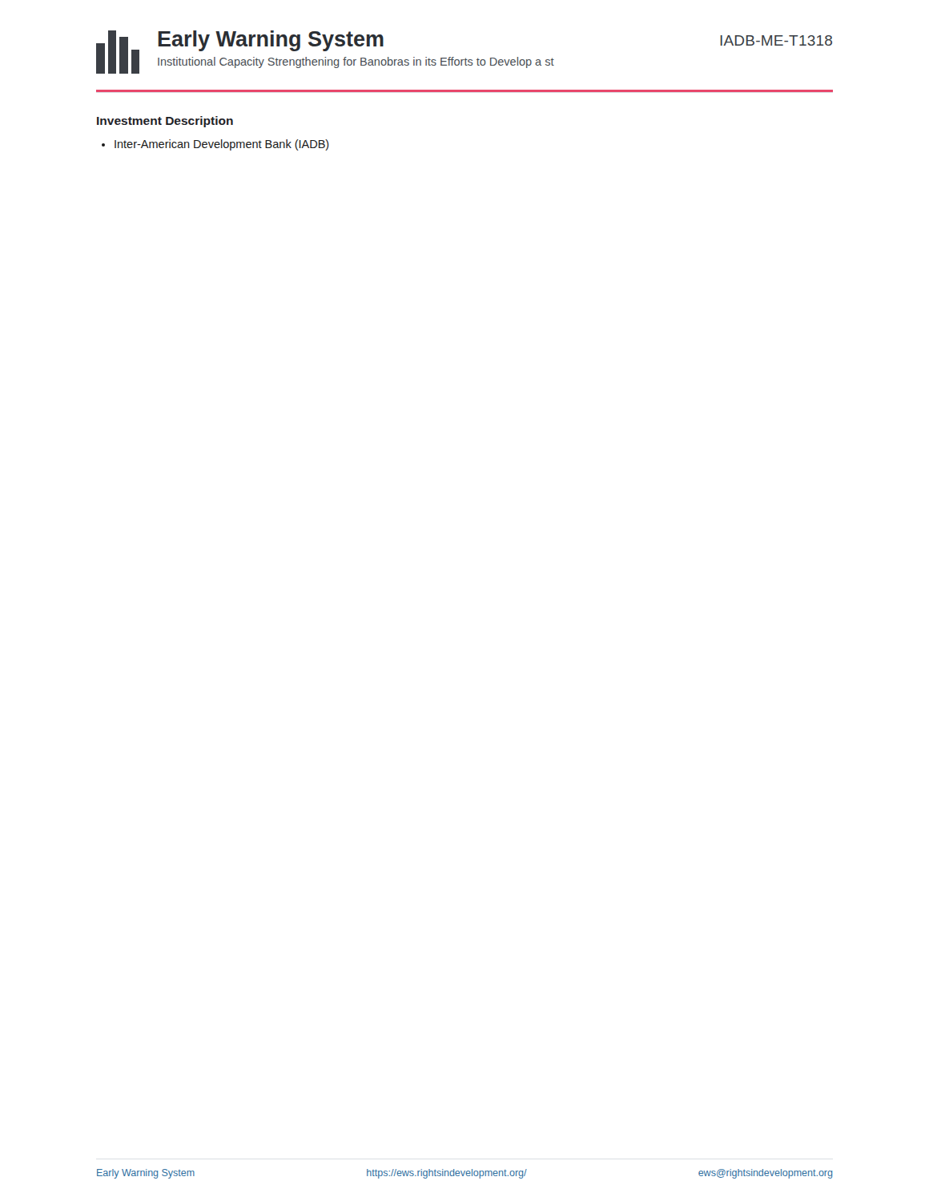Early Warning System
Institutional Capacity Strengthening for Banobras in its Efforts to Develop a st
IADB-ME-T1318
Investment Description
Inter-American Development Bank (IADB)
Early Warning System
https://ews.rightsindevelopment.org/
ews@rightsindevelopment.org